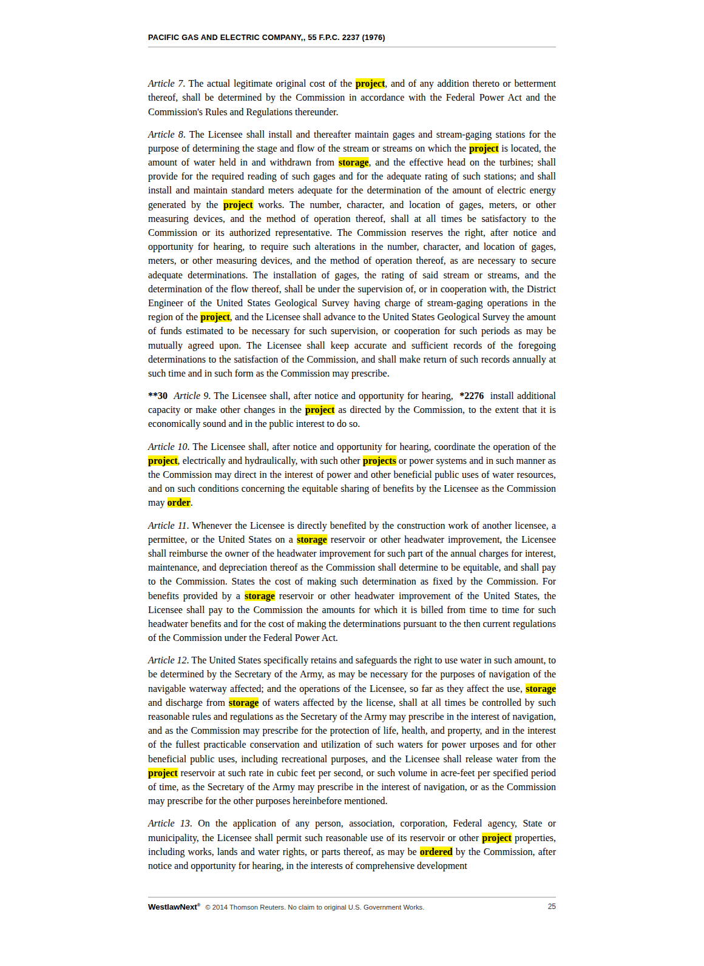PACIFIC GAS AND ELECTRIC COMPANY,, 55 F.P.C. 2237 (1976)
Article 7. The actual legitimate original cost of the project, and of any addition thereto or betterment thereof, shall be determined by the Commission in accordance with the Federal Power Act and the Commission's Rules and Regulations thereunder.
Article 8. The Licensee shall install and thereafter maintain gages and stream-gaging stations for the purpose of determining the stage and flow of the stream or streams on which the project is located, the amount of water held in and withdrawn from storage, and the effective head on the turbines; shall provide for the required reading of such gages and for the adequate rating of such stations; and shall install and maintain standard meters adequate for the determination of the amount of electric energy generated by the project works. The number, character, and location of gages, meters, or other measuring devices, and the method of operation thereof, shall at all times be satisfactory to the Commission or its authorized representative. The Commission reserves the right, after notice and opportunity for hearing, to require such alterations in the number, character, and location of gages, meters, or other measuring devices, and the method of operation thereof, as are necessary to secure adequate determinations. The installation of gages, the rating of said stream or streams, and the determination of the flow thereof, shall be under the supervision of, or in cooperation with, the District Engineer of the United States Geological Survey having charge of stream-gaging operations in the region of the project, and the Licensee shall advance to the United States Geological Survey the amount of funds estimated to be necessary for such supervision, or cooperation for such periods as may be mutually agreed upon. The Licensee shall keep accurate and sufficient records of the foregoing determinations to the satisfaction of the Commission, and shall make return of such records annually at such time and in such form as the Commission may prescribe.
**30 Article 9. The Licensee shall, after notice and opportunity for hearing, *2276 install additional capacity or make other changes in the project as directed by the Commission, to the extent that it is economically sound and in the public interest to do so.
Article 10. The Licensee shall, after notice and opportunity for hearing, coordinate the operation of the project, electrically and hydraulically, with such other projects or power systems and in such manner as the Commission may direct in the interest of power and other beneficial public uses of water resources, and on such conditions concerning the equitable sharing of benefits by the Licensee as the Commission may order.
Article 11. Whenever the Licensee is directly benefited by the construction work of another licensee, a permittee, or the United States on a storage reservoir or other headwater improvement, the Licensee shall reimburse the owner of the headwater improvement for such part of the annual charges for interest, maintenance, and depreciation thereof as the Commission shall determine to be equitable, and shall pay to the Commission. States the cost of making such determination as fixed by the Commission. For benefits provided by a storage reservoir or other headwater improvement of the United States, the Licensee shall pay to the Commission the amounts for which it is billed from time to time for such headwater benefits and for the cost of making the determinations pursuant to the then current regulations of the Commission under the Federal Power Act.
Article 12. The United States specifically retains and safeguards the right to use water in such amount, to be determined by the Secretary of the Army, as may be necessary for the purposes of navigation of the navigable waterway affected; and the operations of the Licensee, so far as they affect the use, storage and discharge from storage of waters affected by the license, shall at all times be controlled by such reasonable rules and regulations as the Secretary of the Army may prescribe in the interest of navigation, and as the Commission may prescribe for the protection of life, health, and property, and in the interest of the fullest practicable conservation and utilization of such waters for power urposes and for other beneficial public uses, including recreational purposes, and the Licensee shall release water from the project reservoir at such rate in cubic feet per second, or such volume in acre-feet per specified period of time, as the Secretary of the Army may prescribe in the interest of navigation, or as the Commission may prescribe for the other purposes hereinbefore mentioned.
Article 13. On the application of any person, association, corporation, Federal agency, State or municipality, the Licensee shall permit such reasonable use of its reservoir or other project properties, including works, lands and water rights, or parts thereof, as may be ordered by the Commission, after notice and opportunity for hearing, in the interests of comprehensive development
WestlawNext® © 2014 Thomson Reuters. No claim to original U.S. Government Works. 25